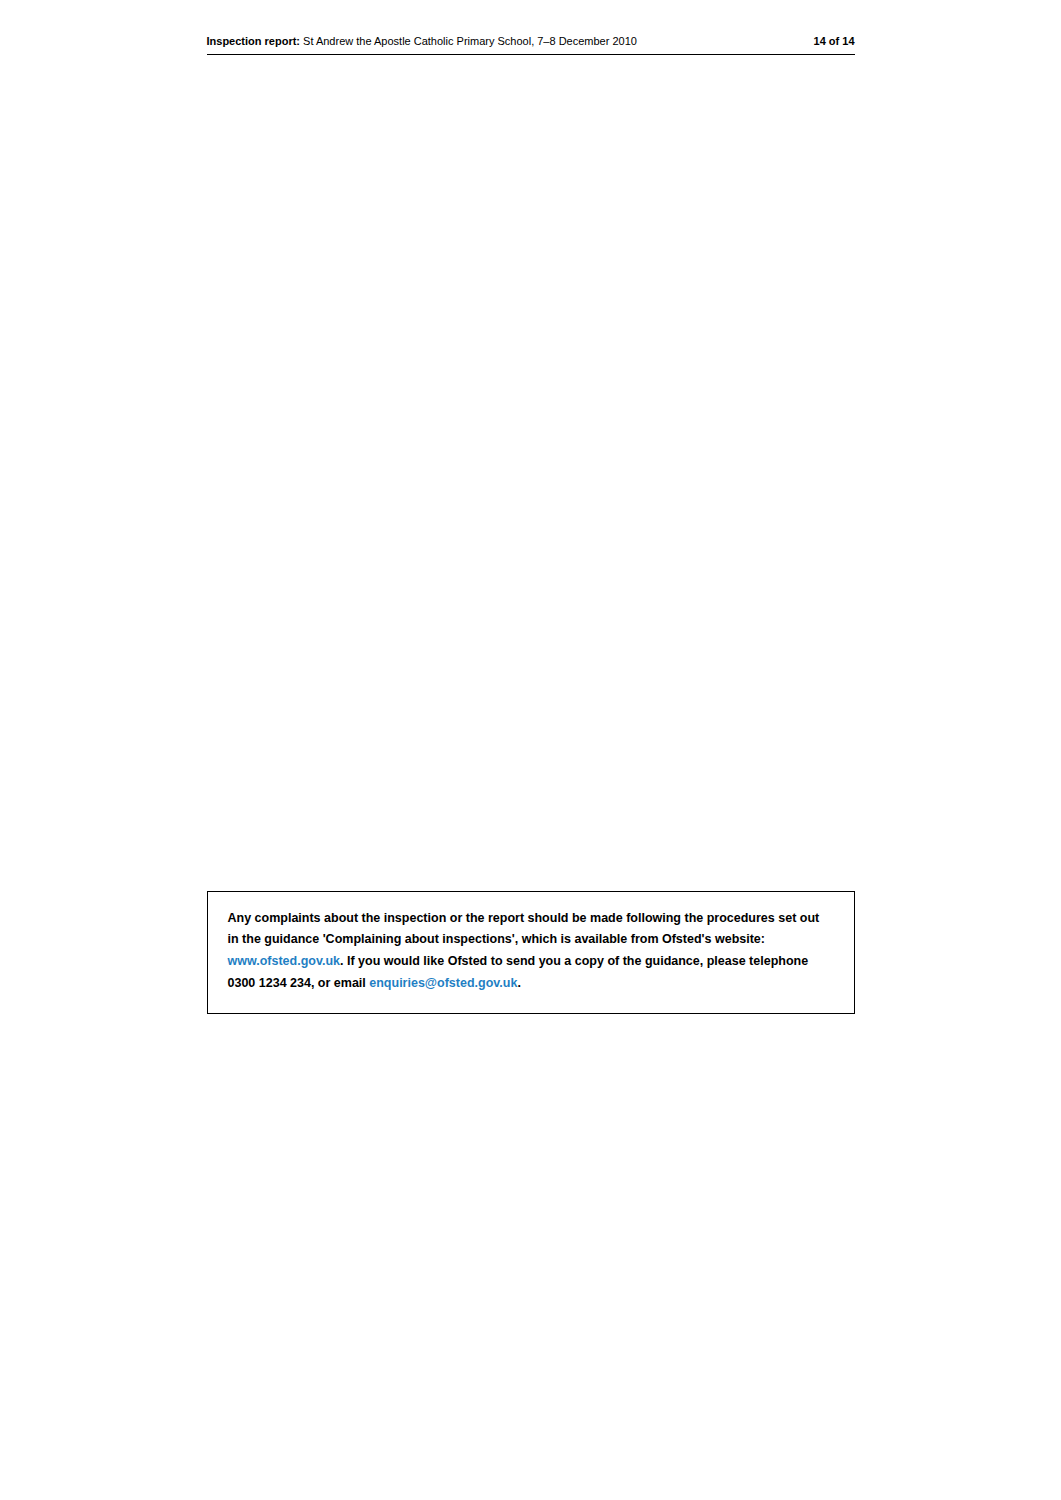Inspection report: St Andrew the Apostle Catholic Primary School, 7–8 December 2010
14 of 14
Any complaints about the inspection or the report should be made following the procedures set out in the guidance 'Complaining about inspections', which is available from Ofsted's website: www.ofsted.gov.uk. If you would like Ofsted to send you a copy of the guidance, please telephone 0300 1234 234, or email enquiries@ofsted.gov.uk.